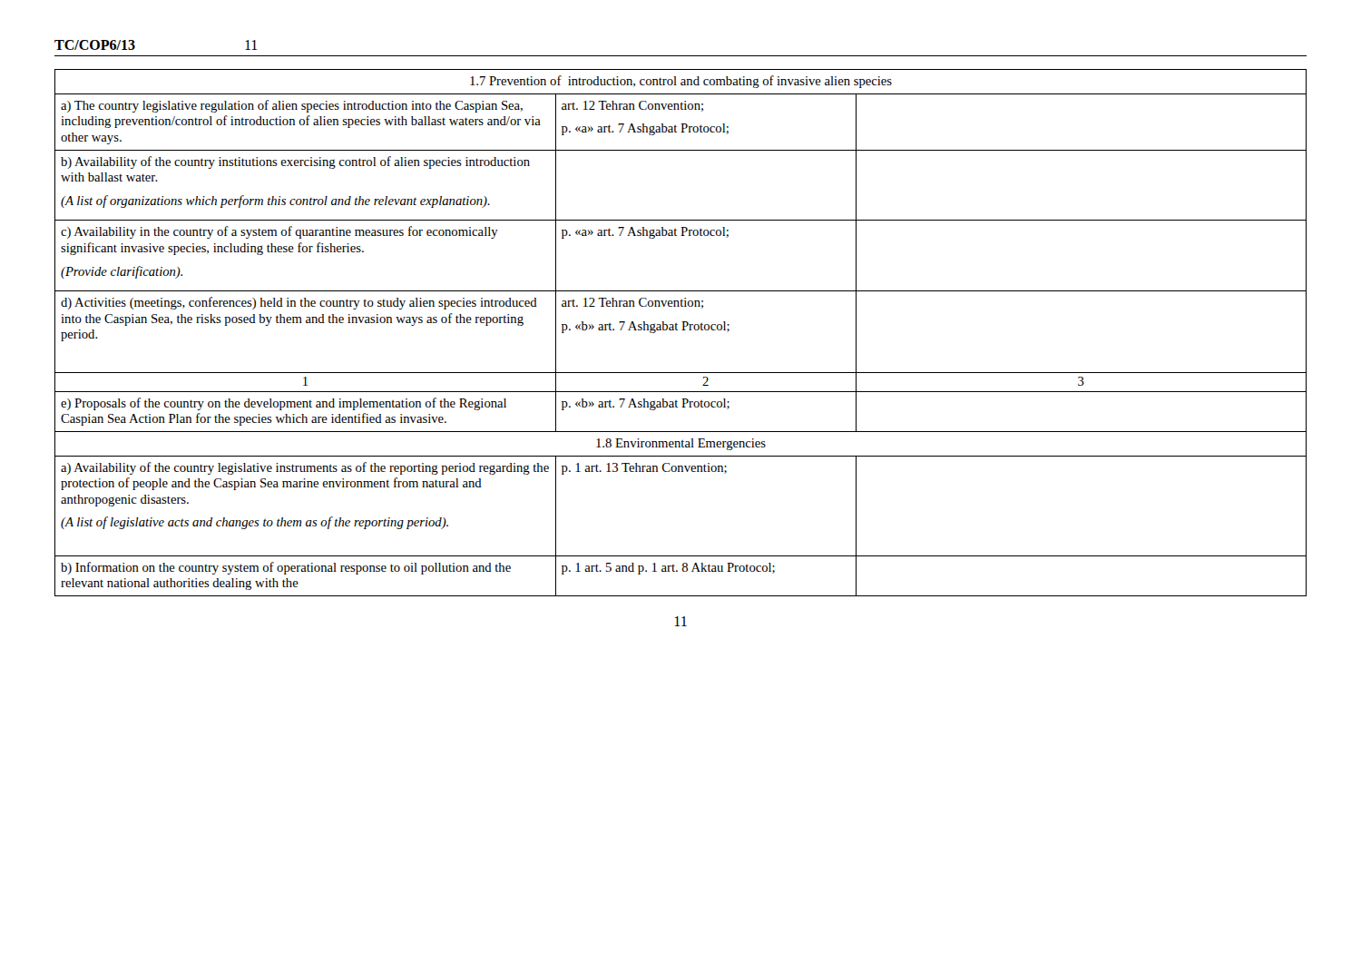TC/COP6/13 11
| 1.7 Prevention of introduction, control and combating of invasive alien species |
| a) The country legislative regulation of alien species introduction into the Caspian Sea, including prevention/control of introduction of alien species with ballast waters and/or via other ways. | art. 12 Tehran Convention; p. «a» art. 7 Ashgabat Protocol; | |
| b) Availability of the country institutions exercising control of alien species introduction with ballast water. (A list of organizations which perform this control and the relevant explanation). | | |
| c) Availability in the country of a system of quarantine measures for economically significant invasive species, including these for fisheries. (Provide clarification). | p. «a» art. 7 Ashgabat Protocol; | |
| d) Activities (meetings, conferences) held in the country to study alien species introduced into the Caspian Sea, the risks posed by them and the invasion ways as of the reporting period. | art. 12 Tehran Convention; p. «b» art. 7 Ashgabat Protocol; | |
| 1 | 2 | 3 |
| e) Proposals of the country on the development and implementation of the Regional Caspian Sea Action Plan for the species which are identified as invasive. | p. «b» art. 7 Ashgabat Protocol; | |
| 1.8 Environmental Emergencies |
| a) Availability of the country legislative instruments as of the reporting period regarding the protection of people and the Caspian Sea marine environment from natural and anthropogenic disasters. (A list of legislative acts and changes to them as of the reporting period). | p. 1 art. 13 Tehran Convention; | |
| b) Information on the country system of operational response to oil pollution and the relevant national authorities dealing with the | p. 1 art. 5 and p. 1 art. 8 Aktau Protocol; | |
11